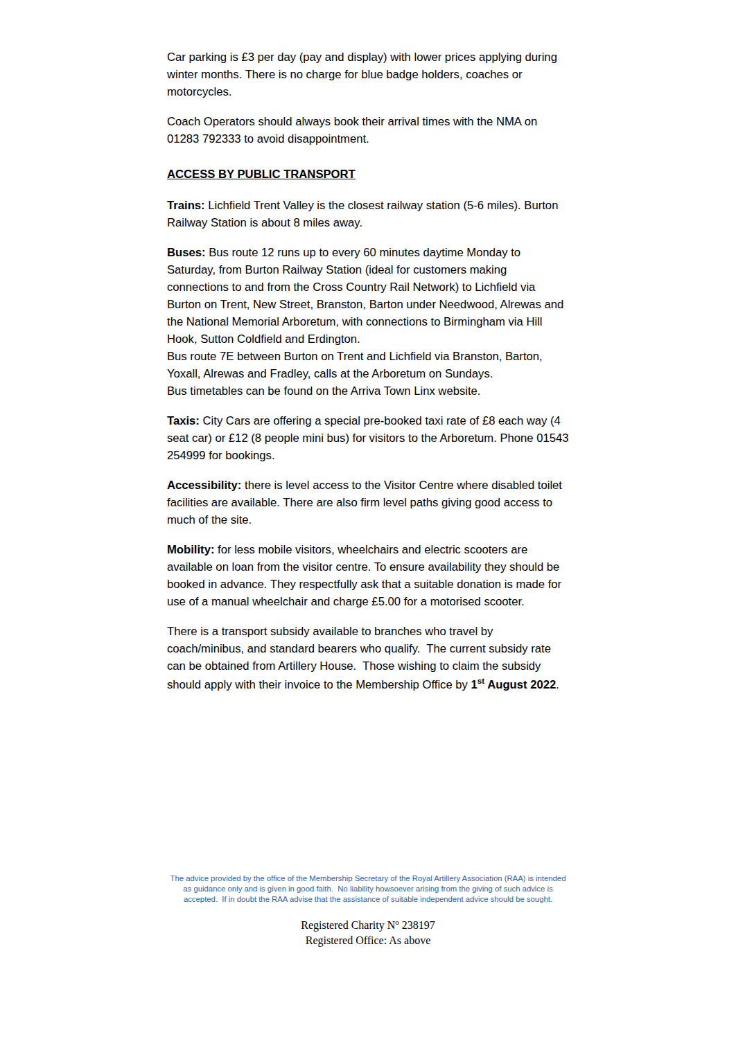Car parking is £3 per day (pay and display) with lower prices applying during winter months. There is no charge for blue badge holders, coaches or motorcycles.
Coach Operators should always book their arrival times with the NMA on 01283 792333 to avoid disappointment.
ACCESS BY PUBLIC TRANSPORT
Trains: Lichfield Trent Valley is the closest railway station (5-6 miles). Burton Railway Station is about 8 miles away.
Buses: Bus route 12 runs up to every 60 minutes daytime Monday to Saturday, from Burton Railway Station (ideal for customers making connections to and from the Cross Country Rail Network) to Lichfield via Burton on Trent, New Street, Branston, Barton under Needwood, Alrewas and the National Memorial Arboretum, with connections to Birmingham via Hill Hook, Sutton Coldfield and Erdington.
Bus route 7E between Burton on Trent and Lichfield via Branston, Barton, Yoxall, Alrewas and Fradley, calls at the Arboretum on Sundays.
Bus timetables can be found on the Arriva Town Linx website.
Taxis: City Cars are offering a special pre-booked taxi rate of £8 each way (4 seat car) or £12 (8 people mini bus) for visitors to the Arboretum. Phone 01543 254999 for bookings.
Accessibility: there is level access to the Visitor Centre where disabled toilet facilities are available. There are also firm level paths giving good access to much of the site.
Mobility: for less mobile visitors, wheelchairs and electric scooters are available on loan from the visitor centre. To ensure availability they should be booked in advance. They respectfully ask that a suitable donation is made for use of a manual wheelchair and charge £5.00 for a motorised scooter.
There is a transport subsidy available to branches who travel by coach/minibus, and standard bearers who qualify. The current subsidy rate can be obtained from Artillery House. Those wishing to claim the subsidy should apply with their invoice to the Membership Office by 1st August 2022.
The advice provided by the office of the Membership Secretary of the Royal Artillery Association (RAA) is intended as guidance only and is given in good faith. No liability howsoever arising from the giving of such advice is accepted. If in doubt the RAA advise that the assistance of suitable independent advice should be sought.
Registered Charity No 238197
Registered Office: As above